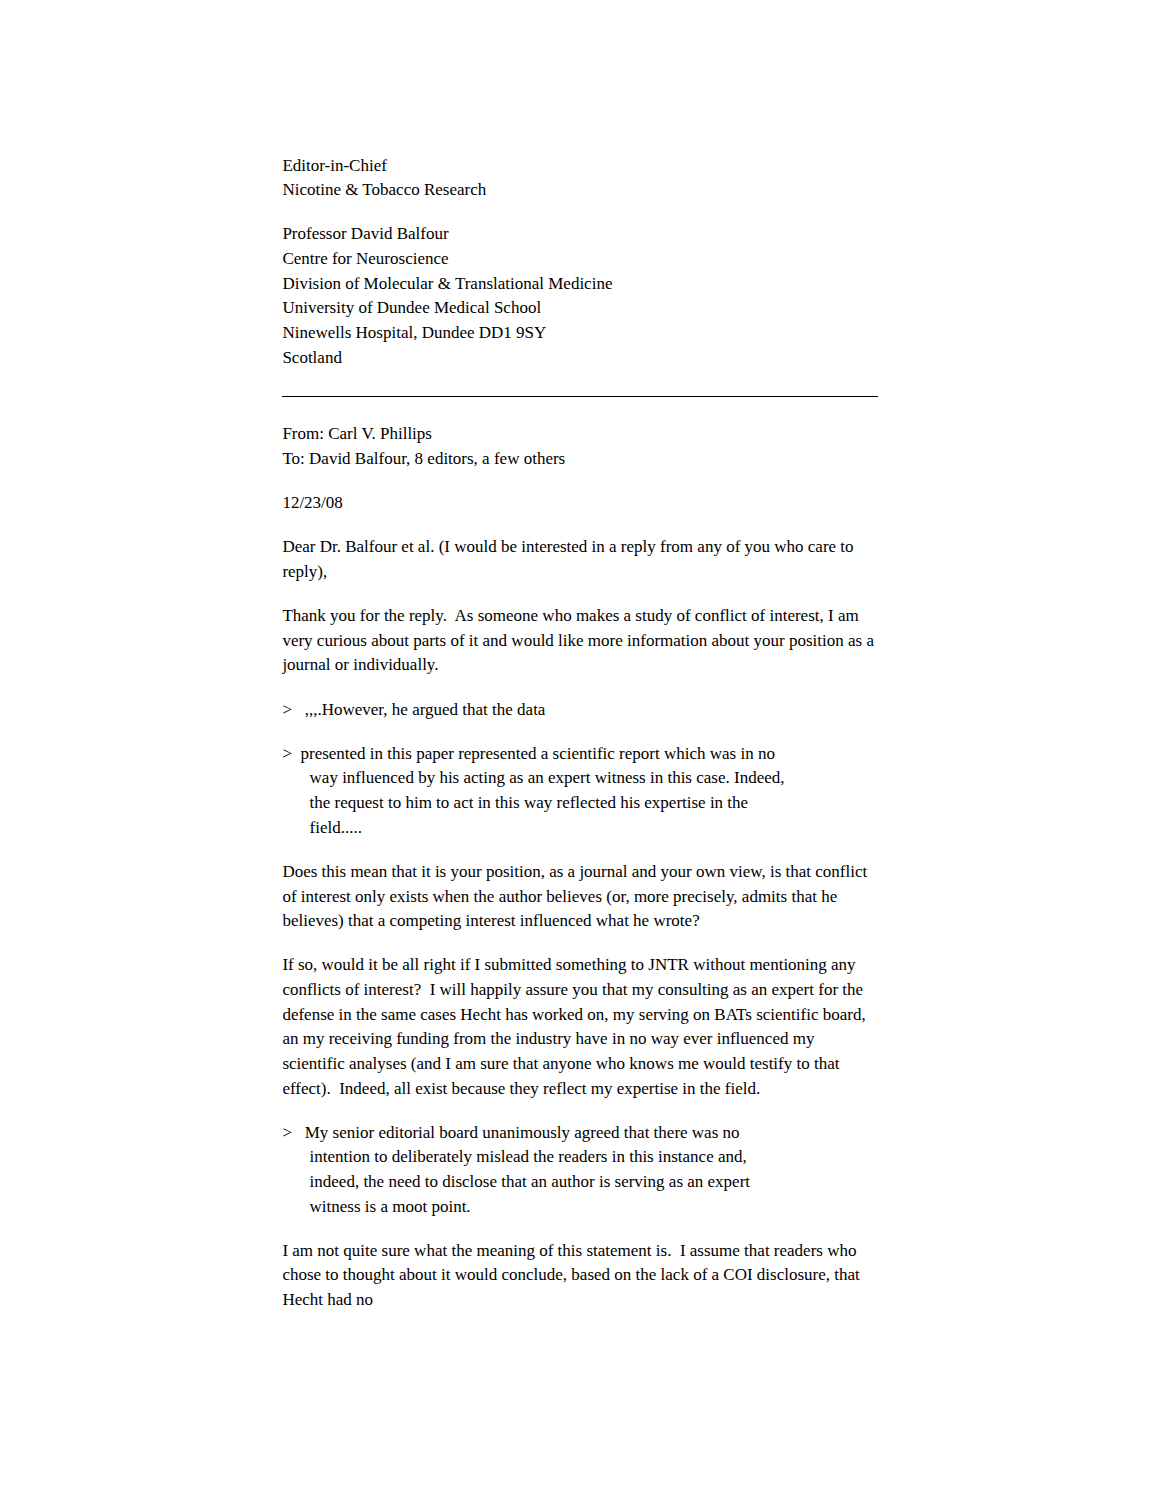Editor-in-Chief
Nicotine & Tobacco Research
Professor David Balfour
Centre for Neuroscience
Division of Molecular & Translational Medicine
University of Dundee Medical School
Ninewells Hospital, Dundee DD1 9SY
Scotland
From: Carl V. Phillips
To: David Balfour, 8 editors, a few others
12/23/08
Dear Dr. Balfour et al. (I would be interested in a reply from any of you who care to reply),
Thank you for the reply. As someone who makes a study of conflict of interest, I am very curious about parts of it and would like more information about your position as a journal or individually.
> ,,,.However, he argued that the data
> presented in this paper represented a scientific report which was in no
way influenced by his acting as an expert witness in this case. Indeed,
the request to him to act in this way reflected his expertise in the
field.....
Does this mean that it is your position, as a journal and your own view, is that conflict of interest only exists when the author believes (or, more precisely, admits that he believes) that a competing interest influenced what he wrote?
If so, would it be all right if I submitted something to JNTR without mentioning any conflicts of interest? I will happily assure you that my consulting as an expert for the defense in the same cases Hecht has worked on, my serving on BATs scientific board, an my receiving funding from the industry have in no way ever influenced my scientific analyses (and I am sure that anyone who knows me would testify to that effect). Indeed, all exist because they reflect my expertise in the field.
> My senior editorial board unanimously agreed that there was no
intention to deliberately mislead the readers in this instance and,
indeed, the need to disclose that an author is serving as an expert
witness is a moot point.
I am not quite sure what the meaning of this statement is. I assume that readers who chose to thought about it would conclude, based on the lack of a COI disclosure, that Hecht had no